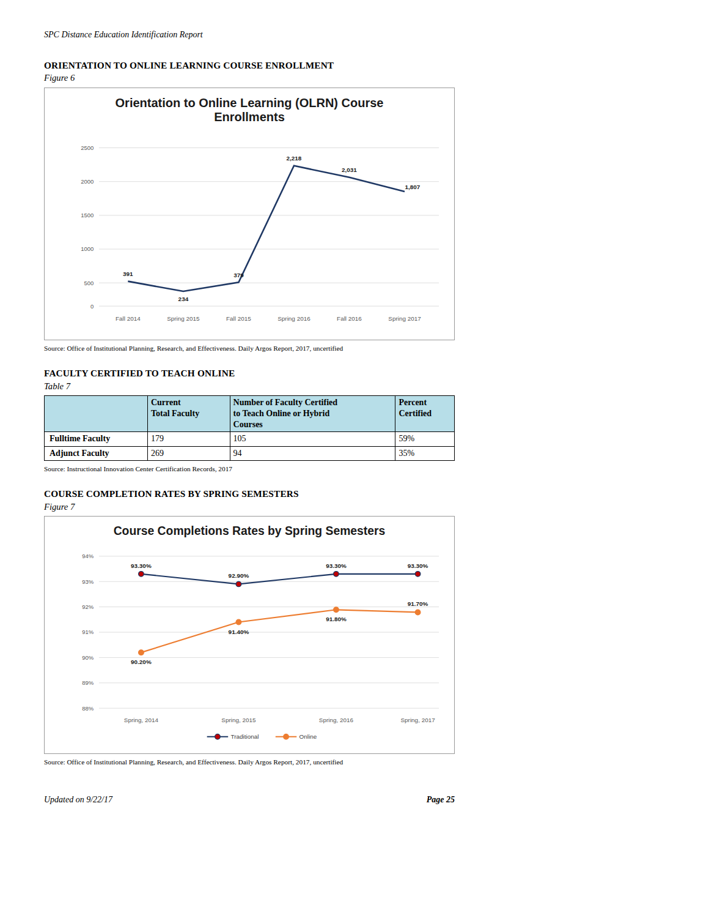SPC Distance Education Identification Report
Orientation to Online Learning Course Enrollment
Figure 6
Orientation to Online Learning (OLRN) Course
Enrollments
2500 2000 1500 1000 500 0 391 234 379 2,218 2,031 1,807 Fall 2014 Spring 2015 Fall 2015 Spring 2016 Fall 2016 Spring 2017
Source: Office of Institutional Planning, Research, and Effectiveness. Daily Argos Report, 2017, uncertified
Faculty Certified to Teach Online
Table 7
| | Current Total Faculty | Number of Faculty Certified to Teach Online or Hybrid Courses | Percent Certified |
| --- | --- | --- | --- |
| Fulltime Faculty | 179 | 105 | 59% |
| Adjunct Faculty | 269 | 94 | 35% |
Source: Instructional Innovation Center Certification Records, 2017
Course Completion Rates by Spring Semesters
Figure 7
Course Completions Rates by Spring Semesters
94% 93% 92% 91% 90% 89% 88% 93.30% 92.90% 93.30% 93.30% 90.20% 91.40% 91.80% 91.70% Spring, 2014 Spring, 2015 Spring, 2016 Spring, 2017 Traditional Online
Source: Office of Institutional Planning, Research, and Effectiveness. Daily Argos Report, 2017, uncertified
Updated on 9/22/17 Page 25